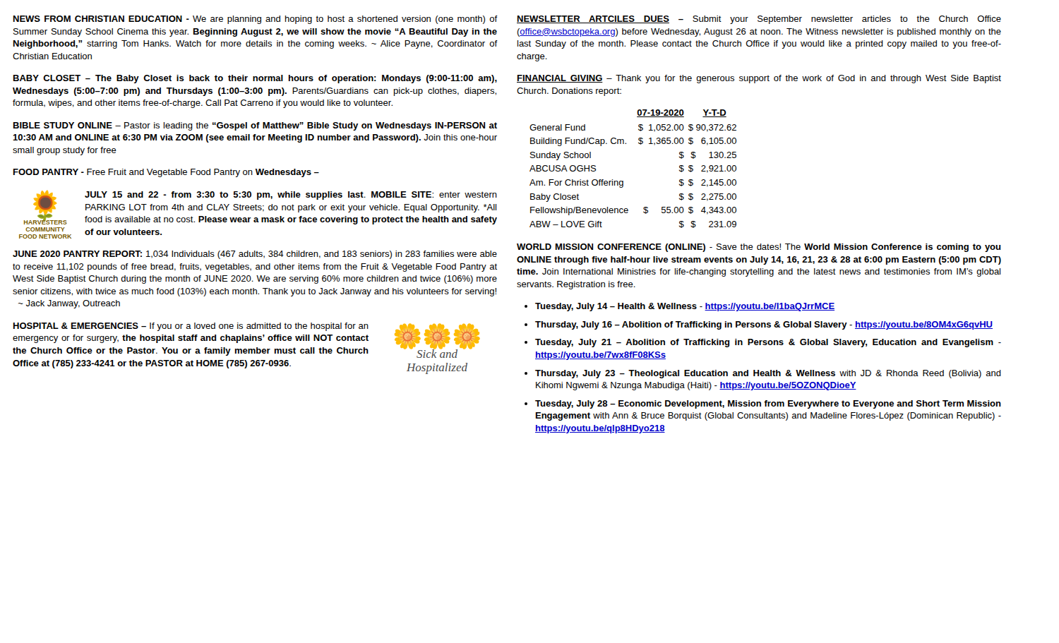NEWS FROM CHRISTIAN EDUCATION - We are planning and hoping to host a shortened version (one month) of Summer Sunday School Cinema this year. Beginning August 2, we will show the movie “A Beautiful Day in the Neighborhood,” starring Tom Hanks. Watch for more details in the coming weeks. ~ Alice Payne, Coordinator of Christian Education
BABY CLOSET – The Baby Closet is back to their normal hours of operation: Mondays (9:00-11:00 am), Wednesdays (5:00–7:00 pm) and Thursdays (1:00–3:00 pm). Parents/Guardians can pick-up clothes, diapers, formula, wipes, and other items free-of-charge. Call Pat Carreno if you would like to volunteer.
BIBLE STUDY ONLINE – Pastor is leading the “Gospel of Matthew” Bible Study on Wednesdays IN-PERSON at 10:30 AM and ONLINE at 6:30 PM via ZOOM (see email for Meeting ID number and Password). Join this one-hour small group study for free
FOOD PANTRY - Free Fruit and Vegetable Food Pantry on Wednesdays –
🌻
HARVESTERS
COMMUNITY
FOOD NETWORK
JULY 15 and 22 - from 3:30 to 5:30 pm, while supplies last. MOBILE SITE: enter western PARKING LOT from 4th and CLAY Streets; do not park or exit your vehicle. Equal Opportunity. *All food is available at no cost. Please wear a mask or face covering to protect the health and safety of our volunteers.
JUNE 2020 PANTRY REPORT: 1,034 Individuals (467 adults, 384 children, and 183 seniors) in 283 families were able to receive 11,102 pounds of free bread, fruits, vegetables, and other items from the Fruit & Vegetable Food Pantry at West Side Baptist Church during the month of JUNE 2020. We are serving 60% more children and twice (106%) more senior citizens, with twice as much food (103%) each month. Thank you to Jack Janway and his volunteers for serving! ~ Jack Janway, Outreach
🌼🌼🌼
Sick and
Hospitalized
HOSPITAL & EMERGENCIES – If you or a loved one is admitted to the hospital for an emergency or for surgery, the hospital staff and chaplains’ office will NOT contact the Church Office or the Pastor. You or a family member must call the Church Office at (785) 233-4241 or the PASTOR at HOME (785) 267-0936.
NEWSLETTER ARTCILES DUES – Submit your September newsletter articles to the Church Office (office@wsbctopeka.org) before Wednesday, August 26 at noon. The Witness newsletter is published monthly on the last Sunday of the month. Please contact the Church Office if you would like a printed copy mailed to you free-of-charge.
FINANCIAL GIVING – Thank you for the generous support of the work of God in and through West Side Baptist Church. Donations report:
| | 07-19-2020 | Y-T-D |
| General Fund | $ 1,052.00 | $ 90,372.62 |
| Building Fund/Cap. Cm. | $ 1,365.00 | $ 6,105.00 |
| Sunday School | $ | $ 130.25 |
| ABCUSA OGHS | $ | $ 2,921.00 |
| Am. For Christ Offering | $ | $ 2,145.00 |
| Baby Closet | $ | $ 2,275.00 |
| Fellowship/Benevolence | $ 55.00 | $ 4,343.00 |
| ABW – LOVE Gift | $ | $ 231.09 |
WORLD MISSION CONFERENCE (ONLINE) - Save the dates! The World Mission Conference is coming to you ONLINE through five half-hour live stream events on July 14, 16, 21, 23 & 28 at 6:00 pm Eastern (5:00 pm CDT) time. Join International Ministries for life-changing storytelling and the latest news and testimonies from IM’s global servants. Registration is free.
Tuesday, July 14 – Health & Wellness - https://youtu.be/I1baQJrrMCE
Thursday, July 16 – Abolition of Trafficking in Persons & Global Slavery - https://youtu.be/8OM4xG6qvHU
Tuesday, July 21 – Abolition of Trafficking in Persons & Global Slavery, Education and Evangelism - https://youtu.be/7wx8fF08KSs
Thursday, July 23 – Theological Education and Health & Wellness with JD & Rhonda Reed (Bolivia) and Kihomi Ngwemi & Nzunga Mabudiga (Haiti) - https://youtu.be/5OZONQDioeY
Tuesday, July 28 – Economic Development, Mission from Everywhere to Everyone and Short Term Mission Engagement with Ann & Bruce Borquist (Global Consultants) and Madeline Flores-López (Dominican Republic) - https://youtu.be/qlp8HDyo218